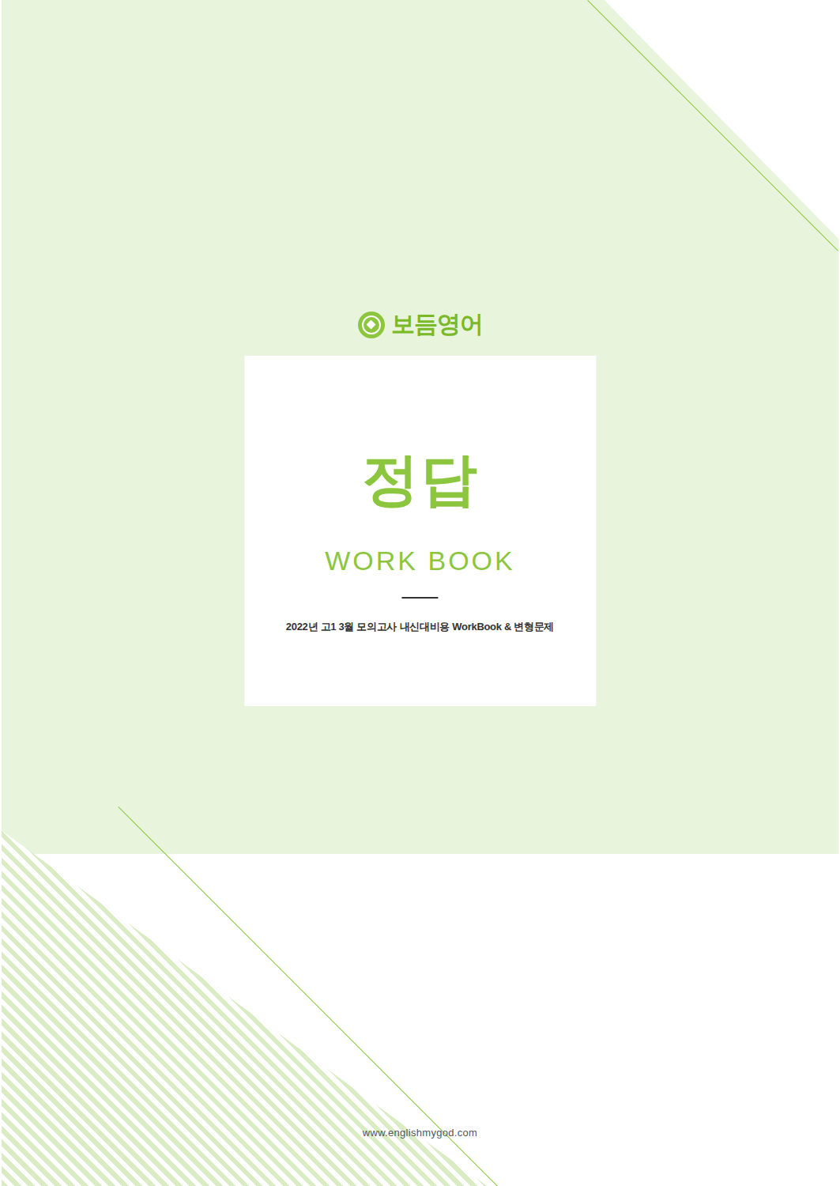보듬영어
정답
WORK BOOK
2022년 고1 3월 모의고사 내신대비용 WorkBook & 변형문제
www.englishmygod.com